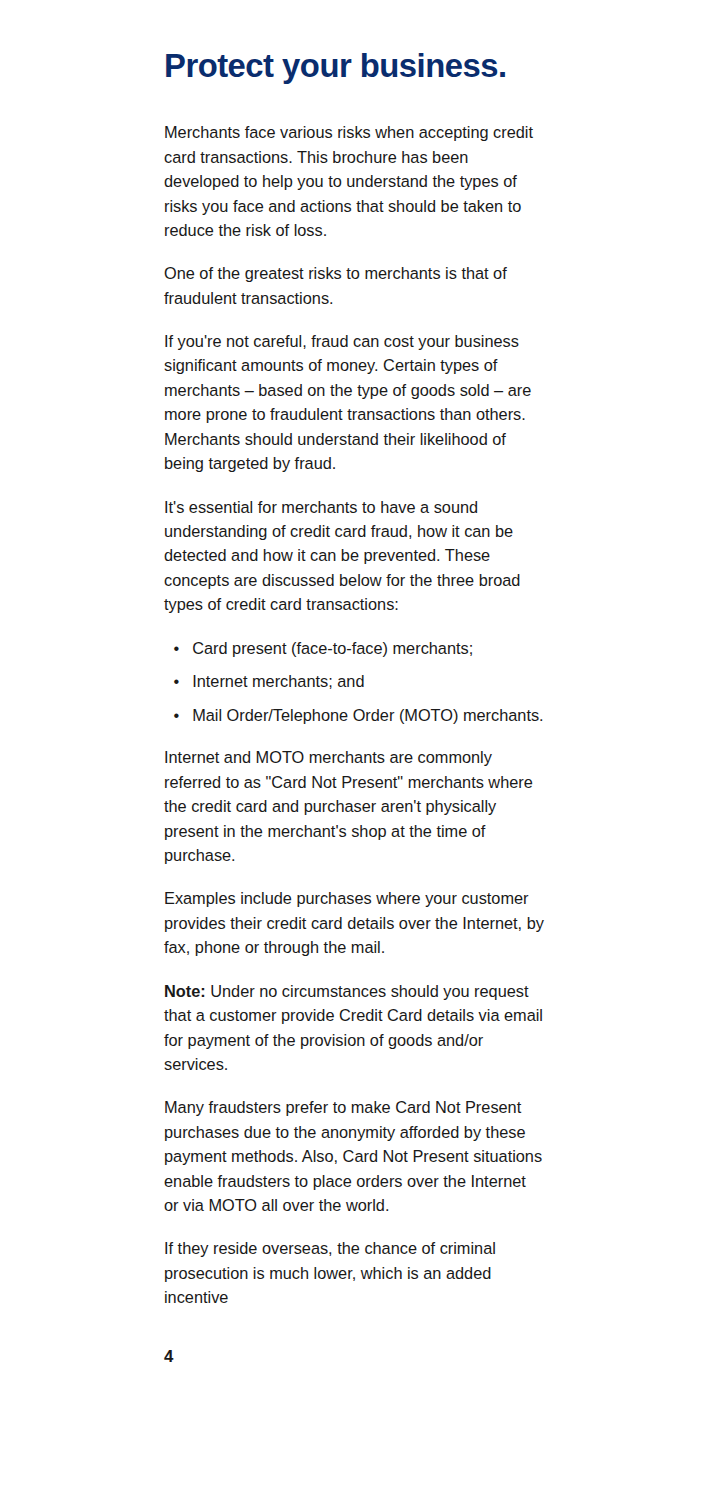Protect your business.
Merchants face various risks when accepting credit card transactions. This brochure has been developed to help you to understand the types of risks you face and actions that should be taken to reduce the risk of loss.
One of the greatest risks to merchants is that of fraudulent transactions.
If you're not careful, fraud can cost your business significant amounts of money. Certain types of merchants – based on the type of goods sold – are more prone to fraudulent transactions than others. Merchants should understand their likelihood of being targeted by fraud.
It's essential for merchants to have a sound understanding of credit card fraud, how it can be detected and how it can be prevented. These concepts are discussed below for the three broad types of credit card transactions:
Card present (face-to-face) merchants;
Internet merchants; and
Mail Order/Telephone Order (MOTO) merchants.
Internet and MOTO merchants are commonly referred to as "Card Not Present" merchants where the credit card and purchaser aren't physically present in the merchant's shop at the time of purchase.
Examples include purchases where your customer provides their credit card details over the Internet, by fax, phone or through the mail.
Note: Under no circumstances should you request that a customer provide Credit Card details via email for payment of the provision of goods and/or services.
Many fraudsters prefer to make Card Not Present purchases due to the anonymity afforded by these payment methods. Also, Card Not Present situations enable fraudsters to place orders over the Internet or via MOTO all over the world.
If they reside overseas, the chance of criminal prosecution is much lower, which is an added incentive
4